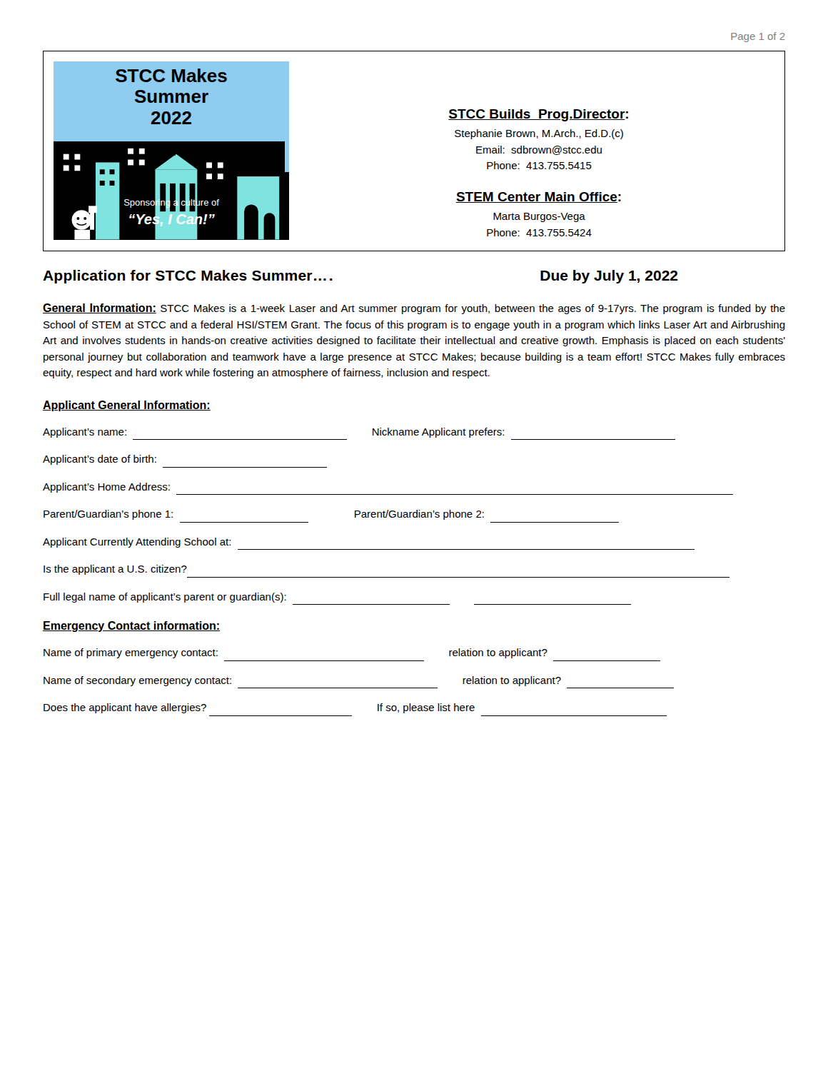Page 1 of 2
STCC Makes
Summer
2022
Sponsoring a culture of
“Yes, I Can!”
STCC Builds Prog.Director:
Stephanie Brown, M.Arch., Ed.D.(c)
Email: sdbrown@stcc.edu
Phone: 413.755.5415
STEM Center Main Office:
Marta Burgos-Vega
Phone: 413.755.5424
Application for STCC Makes Summer…. Due by July 1, 2022
General Information: STCC Makes is a 1-week Laser and Art summer program for youth, between the ages of 9-17yrs. The program is funded by the School of STEM at STCC and a federal HSI/STEM Grant. The focus of this program is to engage youth in a program which links Laser Art and Airbrushing Art and involves students in hands-on creative activities designed to facilitate their intellectual and creative growth. Emphasis is placed on each students' personal journey but collaboration and teamwork have a large presence at STCC Makes; because building is a team effort! STCC Makes fully embraces equity, respect and hard work while fostering an atmosphere of fairness, inclusion and respect.
Applicant General Information:
Applicant’s name: Nickname Applicant prefers:
Applicant’s date of birth:
Applicant’s Home Address:
Parent/Guardian’s phone 1: Parent/Guardian’s phone 2:
Applicant Currently Attending School at:
Is the applicant a U.S. citizen?
Full legal name of applicant’s parent or guardian(s):
Emergency Contact information:
Name of primary emergency contact: relation to applicant?
Name of secondary emergency contact: relation to applicant?
Does the applicant have allergies? If so, please list here